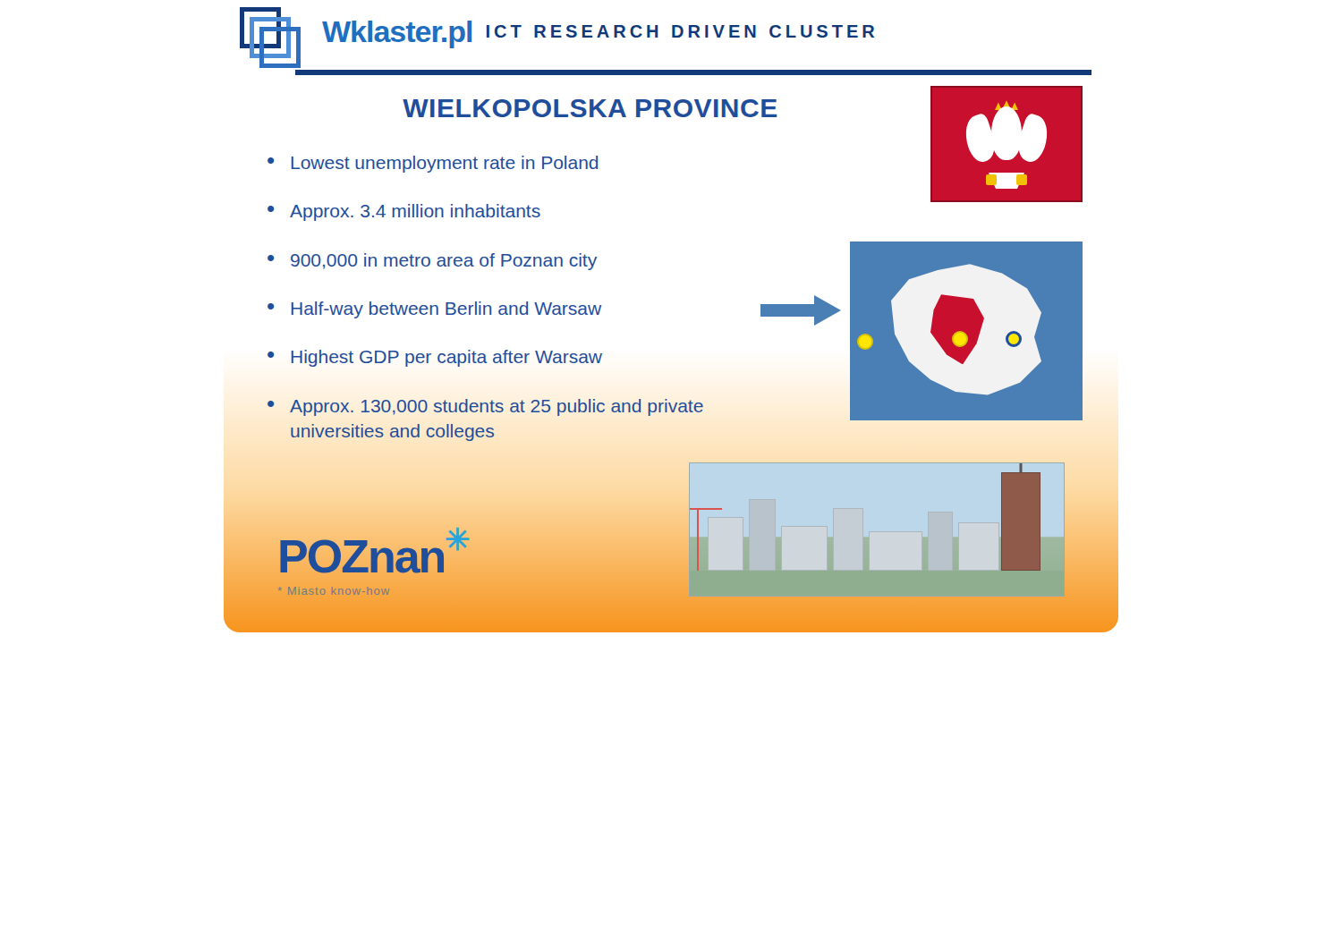Wklaster.pl ICT RESEARCH DRIVEN CLUSTER
WIELKOPOLSKA PROVINCE
Coat of arms of Wielkopolska: white crowned eagle on a red field.
Lowest unemployment rate in Poland
Approx. 3.4 million inhabitants
900,000 in metro area of Poznan city
Half-way between Berlin and Warsaw
Highest GDP per capita after Warsaw
Approx. 130,000 students at 25 public and private universities and colleges
Map of Poland highlighting Wielkopolska in red, with markers for Berlin (west, outside Poland), Poznan (centre of Wielkopolska) and Warsaw (east).
POZ nan✳ * Miasto know-how
Photograph of the Poznan city skyline with office buildings and a brick tower.